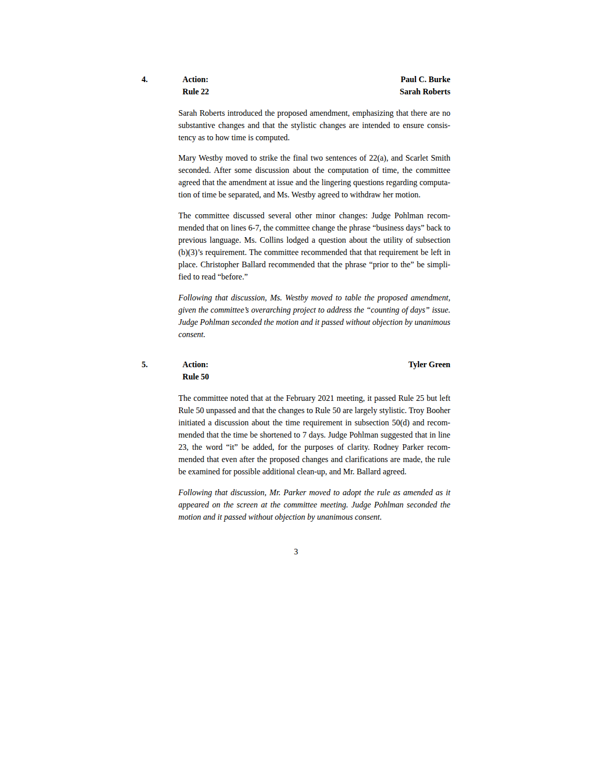4.
Action:
Rule 22
Paul C. Burke Sarah Roberts
Sarah Roberts introduced the proposed amendment, emphasizing that there are no substantive changes and that the stylistic changes are intended to ensure consistency as to how time is computed.
Mary Westby moved to strike the final two sentences of 22(a), and Scarlet Smith seconded. After some discussion about the computation of time, the committee agreed that the amendment at issue and the lingering questions regarding computation of time be separated, and Ms. Westby agreed to withdraw her motion.
The committee discussed several other minor changes: Judge Pohlman recommended that on lines 6-7, the committee change the phrase “business days” back to previous language. Ms. Collins lodged a question about the utility of subsection (b)(3)’s requirement. The committee recommended that that requirement be left in place. Christopher Ballard recommended that the phrase “prior to the” be simplified to read “before.”
Following that discussion, Ms. Westby moved to table the proposed amendment, given the committee’s overarching project to address the “counting of days” issue. Judge Pohlman seconded the motion and it passed without objection by unanimous consent.
5.
Action:
Rule 50
Tyler Green
The committee noted that at the February 2021 meeting, it passed Rule 25 but left Rule 50 unpassed and that the changes to Rule 50 are largely stylistic. Troy Booher initiated a discussion about the time requirement in subsection 50(d) and recommended that the time be shortened to 7 days. Judge Pohlman suggested that in line 23, the word “it” be added, for the purposes of clarity. Rodney Parker recommended that even after the proposed changes and clarifications are made, the rule be examined for possible additional clean-up, and Mr. Ballard agreed.
Following that discussion, Mr. Parker moved to adopt the rule as amended as it appeared on the screen at the committee meeting. Judge Pohlman seconded the motion and it passed without objection by unanimous consent.
3